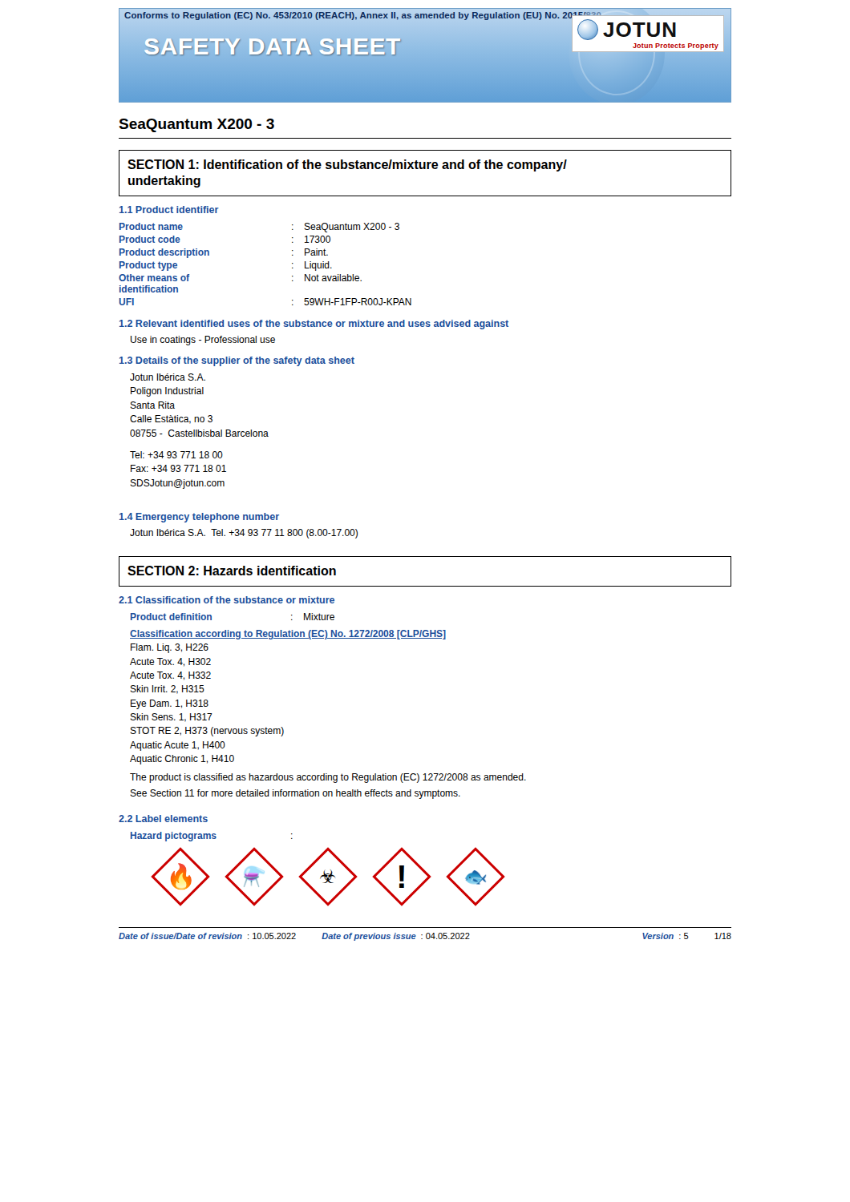Conforms to Regulation (EC) No. 453/2010 (REACH), Annex II, as amended by Regulation (EU) No. 2015/830
SAFETY DATA SHEET
JOTUN
Jotun Protects Property
SeaQuantum X200 - 3
SECTION 1: Identification of the substance/mixture and of the company/
undertaking
1.1 Product identifier
| Product name | : | SeaQuantum X200 - 3 |
| Product code | : | 17300 |
| Product description | : | Paint. |
| Product type | : | Liquid. |
| Other means of identification | : | Not available. |
| UFI | : | 59WH-F1FP-R00J-KPAN |
1.2 Relevant identified uses of the substance or mixture and uses advised against
Use in coatings - Professional use
1.3 Details of the supplier of the safety data sheet
Jotun Ibérica S.A.
Poligon Industrial
Santa Rita
Calle Estàtica, no 3
08755 - Castellbisbal Barcelona
Tel: +34 93 771 18 00
Fax: +34 93 771 18 01
SDSJotun@jotun.com
1.4 Emergency telephone number
Jotun Ibérica S.A. Tel. +34 93 77 11 800 (8.00-17.00)
SECTION 2: Hazards identification
2.1 Classification of the substance or mixture
| Product definition | : | Mixture |
Classification according to Regulation (EC) No. 1272/2008 [CLP/GHS]
Flam. Liq. 3, H226
Acute Tox. 4, H302
Acute Tox. 4, H332
Skin Irrit. 2, H315
Eye Dam. 1, H318
Skin Sens. 1, H317
STOT RE 2, H373 (nervous system)
Aquatic Acute 1, H400
Aquatic Chronic 1, H410
The product is classified as hazardous according to Regulation (EC) 1272/2008 as amended.
See Section 11 for more detailed information on health effects and symptoms.
2.2 Label elements
| Hazard pictograms | : | |
🔥
⚗️
☣
!
🐟
Date of issue/Date of revision : 10.05.2022 Date of previous issue : 04.05.2022 Version : 5 1/18